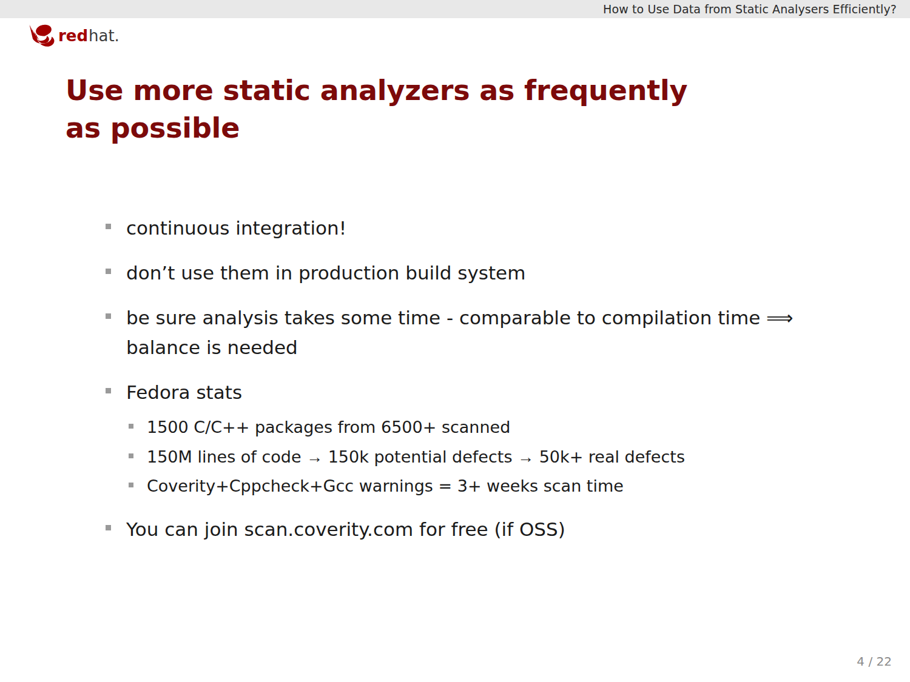How to Use Data from Static Analysers Efficiently?
red hat.
Use more static analyzers as frequently
as possible
continuous integration!
don’t use them in production build system
be sure analysis takes some time - comparable to compilation time ⟹ balance is needed
Fedora stats
1500 C/C++ packages from 6500+ scanned
150M lines of code → 150k potential defects → 50k+ real defects
Coverity+Cppcheck+Gcc warnings = 3+ weeks scan time
You can join scan.coverity.com for free (if OSS)
4 / 22